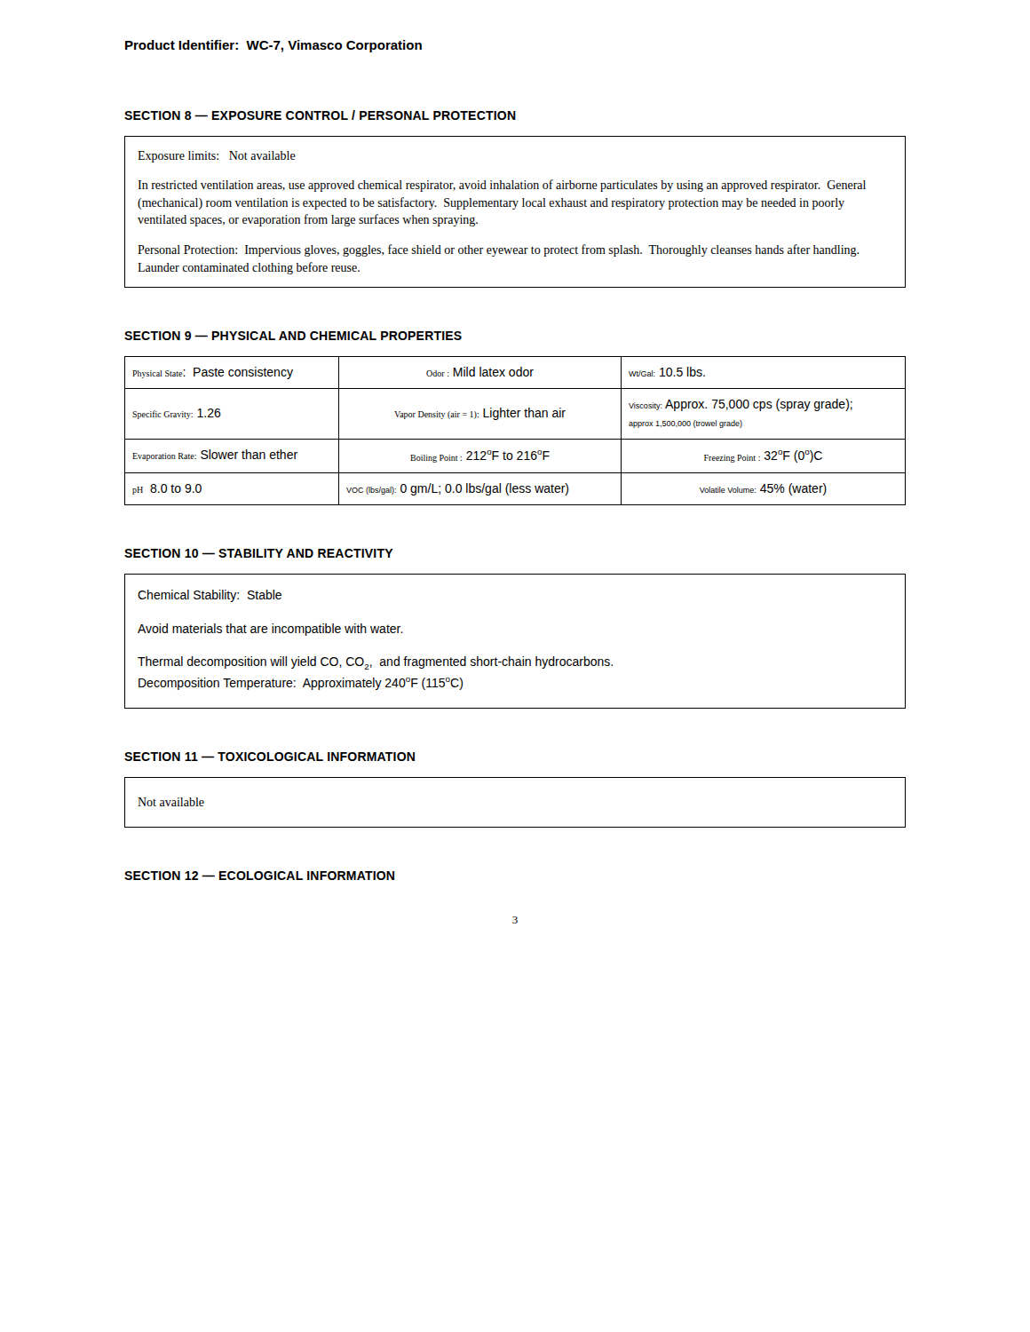Product Identifier: WC-7, Vimasco Corporation
SECTION 8 — EXPOSURE CONTROL / PERSONAL PROTECTION
Exposure limits: Not available
In restricted ventilation areas, use approved chemical respirator, avoid inhalation of airborne particulates by using an approved respirator. General (mechanical) room ventilation is expected to be satisfactory. Supplementary local exhaust and respiratory protection may be needed in poorly ventilated spaces, or evaporation from large surfaces when spraying.
Personal Protection: Impervious gloves, goggles, face shield or other eyewear to protect from splash. Thoroughly cleanses hands after handling. Launder contaminated clothing before reuse.
SECTION 9 — PHYSICAL AND CHEMICAL PROPERTIES
| Physical State : Paste consistency | Odor : Mild latex odor | Wt/Gal: 10.5 lbs. |
| Specific Gravity: 1.26 | Vapor Density (air = 1): Lighter than air | Viscosity: Approx. 75,000 cps (spray grade); approx 1,500,000 (trowel grade) |
| Evaporation Rate: Slower than ether | Boiling Point : 212 o F to 216 o F | Freezing Point : 32 o F (0 o )C |
| pH 8.0 to 9.0 | VOC (lbs/gal): 0 gm/L; 0.0 lbs/gal (less water) | Volatile Volume: 45% (water) |
SECTION 10 — STABILITY AND REACTIVITY
Chemical Stability: Stable
Avoid materials that are incompatible with water.
Thermal decomposition will yield CO, CO2, and fragmented short-chain hydrocarbons.
Decomposition Temperature: Approximately 240oF (115oC)
SECTION 11 — TOXICOLOGICAL INFORMATION
Not available
SECTION 12 — ECOLOGICAL INFORMATION
3